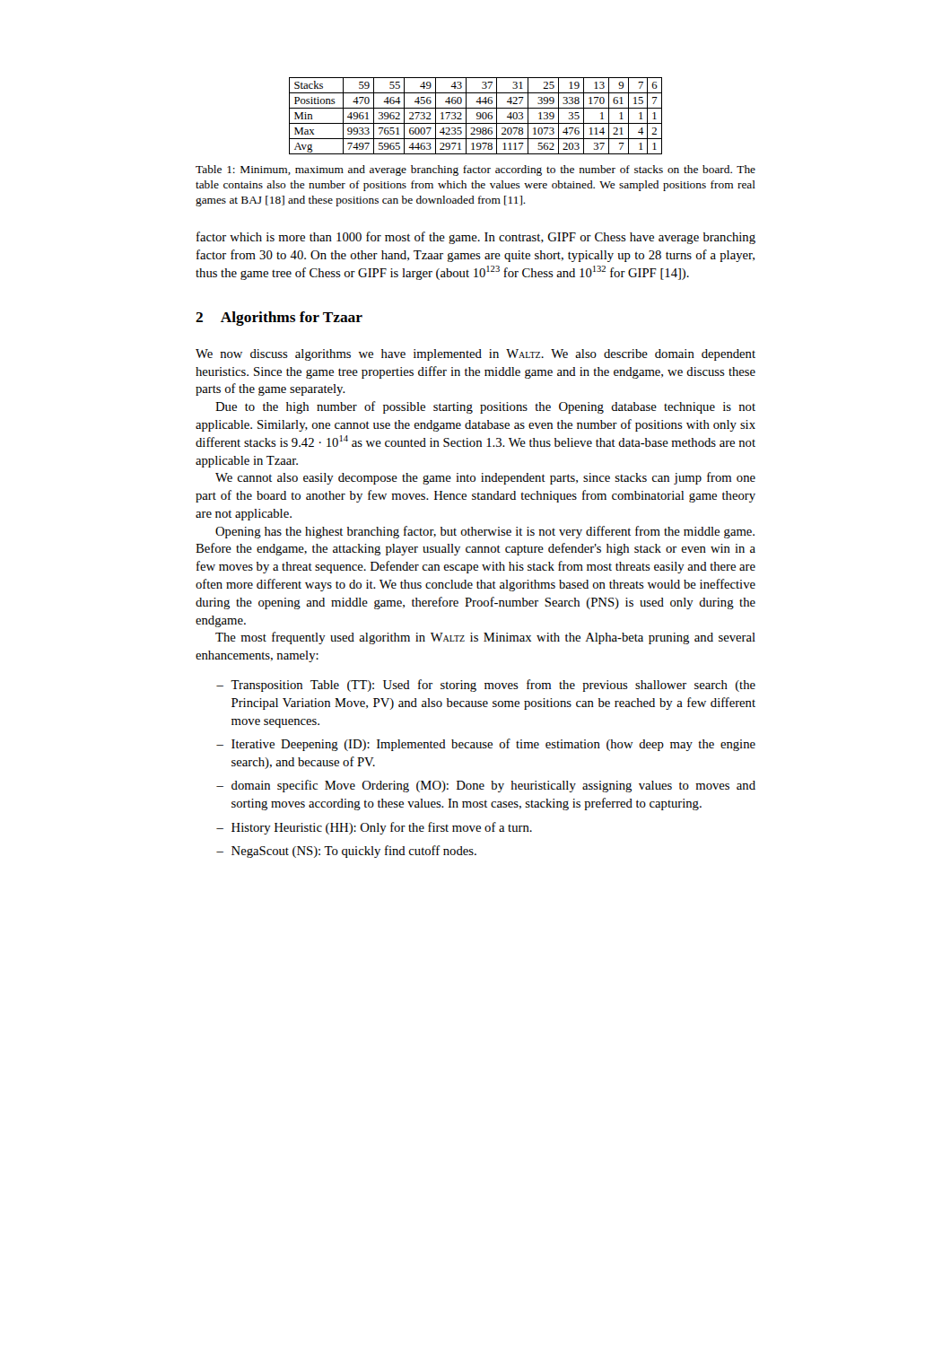| Stacks | 59 | 55 | 49 | 43 | 37 | 31 | 25 | 19 | 13 | 9 | 7 | 6 |
| Positions | 470 | 464 | 456 | 460 | 446 | 427 | 399 | 338 | 170 | 61 | 15 | 7 |
| Min | 4961 | 3962 | 2732 | 1732 | 906 | 403 | 139 | 35 | 1 | 1 | 1 | 1 |
| Max | 9933 | 7651 | 6007 | 4235 | 2986 | 2078 | 1073 | 476 | 114 | 21 | 4 | 2 |
| Avg | 7497 | 5965 | 4463 | 2971 | 1978 | 1117 | 562 | 203 | 37 | 7 | 1 | 1 |
Table 1: Minimum, maximum and average branching factor according to the number of stacks on the board. The table contains also the number of positions from which the values were obtained. We sampled positions from real games at BAJ [18] and these positions can be downloaded from [11].
factor which is more than 1000 for most of the game. In contrast, GIPF or Chess have average branching factor from 30 to 40. On the other hand, Tzaar games are quite short, typically up to 28 turns of a player, thus the game tree of Chess or GIPF is larger (about 10123 for Chess and 10132 for GIPF [14]).
2 Algorithms for Tzaar
We now discuss algorithms we have implemented in Waltz. We also describe domain dependent heuristics. Since the game tree properties differ in the middle game and in the endgame, we discuss these parts of the game separately.
Due to the high number of possible starting positions the Opening database technique is not applicable. Similarly, one cannot use the endgame database as even the number of positions with only six different stacks is 9.42 · 1014 as we counted in Section 1.3. We thus believe that data-base methods are not applicable in Tzaar.
We cannot also easily decompose the game into independent parts, since stacks can jump from one part of the board to another by few moves. Hence standard techniques from combinatorial game theory are not applicable.
Opening has the highest branching factor, but otherwise it is not very different from the middle game. Before the endgame, the attacking player usually cannot capture defender's high stack or even win in a few moves by a threat sequence. Defender can escape with his stack from most threats easily and there are often more different ways to do it. We thus conclude that algorithms based on threats would be ineffective during the opening and middle game, therefore Proof-number Search (PNS) is used only during the endgame.
The most frequently used algorithm in Waltz is Minimax with the Alpha-beta pruning and several enhancements, namely:
Transposition Table (TT): Used for storing moves from the previous shallower search (the Principal Variation Move, PV) and also because some positions can be reached by a few different move sequences.
Iterative Deepening (ID): Implemented because of time estimation (how deep may the engine search), and because of PV.
domain specific Move Ordering (MO): Done by heuristically assigning values to moves and sorting moves according to these values. In most cases, stacking is preferred to capturing.
History Heuristic (HH): Only for the first move of a turn.
NegaScout (NS): To quickly find cutoff nodes.